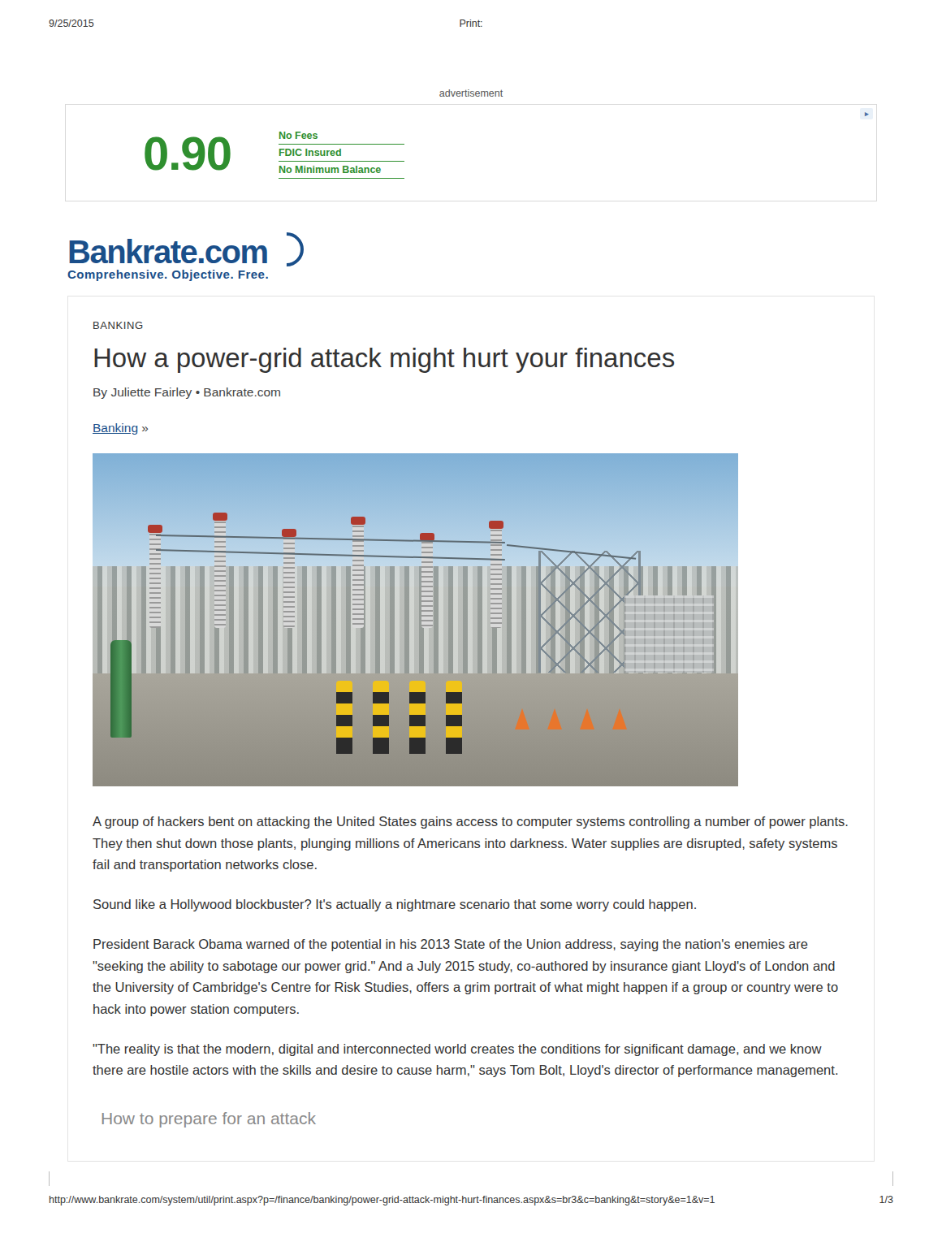9/25/2015
Print:
advertisement
▸
0.90
No Fees
FDIC Insured
No Minimum Balance
Bankrate.com
Comprehensive. Objective. Free.
BANKING
How a power-grid attack might hurt your finances
By Juliette Fairley • Bankrate.com
Banking »
A group of hackers bent on attacking the United States gains access to computer systems controlling a number of power plants. They then shut down those plants, plunging millions of Americans into darkness. Water supplies are disrupted, safety systems fail and transportation networks close.
Sound like a Hollywood blockbuster? It's actually a nightmare scenario that some worry could happen.
President Barack Obama warned of the potential in his 2013 State of the Union address, saying the nation's enemies are "seeking the ability to sabotage our power grid." And a July 2015 study, co-authored by insurance giant Lloyd's of London and the University of Cambridge's Centre for Risk Studies, offers a grim portrait of what might happen if a group or country were to hack into power station computers.
"The reality is that the modern, digital and interconnected world creates the conditions for significant damage, and we know there are hostile actors with the skills and desire to cause harm," says Tom Bolt, Lloyd's director of performance management.
How to prepare for an attack
http://www.bankrate.com/system/util/print.aspx?p=/finance/banking/power-grid-attack-might-hurt-finances.aspx&s=br3&c=banking&t=story&e=1&v=1
1/3